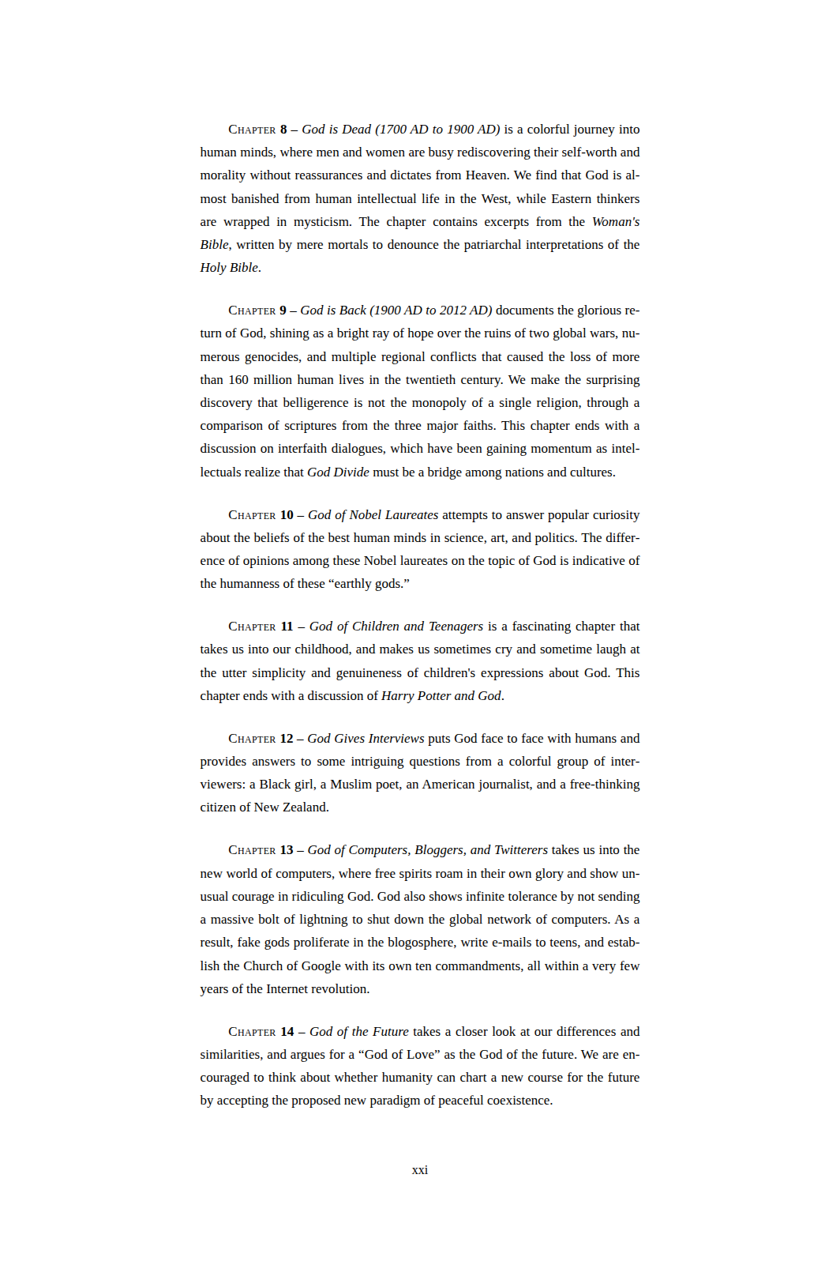Chapter 8 – God is Dead (1700 AD to 1900 AD) is a colorful journey into human minds, where men and women are busy rediscovering their self-worth and morality without reassurances and dictates from Heaven. We find that God is almost banished from human intellectual life in the West, while Eastern thinkers are wrapped in mysticism. The chapter contains excerpts from the Woman's Bible, written by mere mortals to denounce the patriarchal interpretations of the Holy Bible.
Chapter 9 – God is Back (1900 AD to 2012 AD) documents the glorious return of God, shining as a bright ray of hope over the ruins of two global wars, numerous genocides, and multiple regional conflicts that caused the loss of more than 160 million human lives in the twentieth century. We make the surprising discovery that belligerence is not the monopoly of a single religion, through a comparison of scriptures from the three major faiths. This chapter ends with a discussion on interfaith dialogues, which have been gaining momentum as intellectuals realize that God Divide must be a bridge among nations and cultures.
Chapter 10 – God of Nobel Laureates attempts to answer popular curiosity about the beliefs of the best human minds in science, art, and politics. The difference of opinions among these Nobel laureates on the topic of God is indicative of the humanness of these “earthly gods.”
Chapter 11 – God of Children and Teenagers is a fascinating chapter that takes us into our childhood, and makes us sometimes cry and sometime laugh at the utter simplicity and genuineness of children's expressions about God. This chapter ends with a discussion of Harry Potter and God.
Chapter 12 – God Gives Interviews puts God face to face with humans and provides answers to some intriguing questions from a colorful group of interviewers: a Black girl, a Muslim poet, an American journalist, and a free-thinking citizen of New Zealand.
Chapter 13 – God of Computers, Bloggers, and Twitterers takes us into the new world of computers, where free spirits roam in their own glory and show unusual courage in ridiculing God. God also shows infinite tolerance by not sending a massive bolt of lightning to shut down the global network of computers. As a result, fake gods proliferate in the blogosphere, write e-mails to teens, and establish the Church of Google with its own ten commandments, all within a very few years of the Internet revolution.
Chapter 14 – God of the Future takes a closer look at our differences and similarities, and argues for a “God of Love” as the God of the future. We are encouraged to think about whether humanity can chart a new course for the future by accepting the proposed new paradigm of peaceful coexistence.
xxi